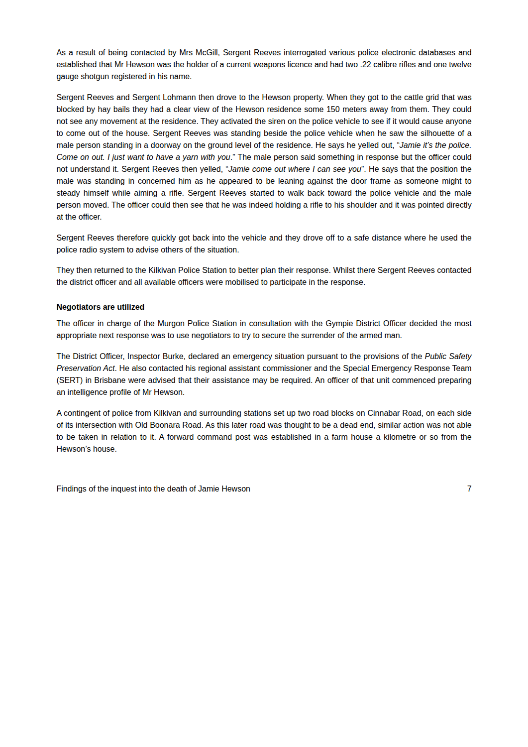As a result of being contacted by Mrs McGill, Sergent Reeves interrogated various police electronic databases and established that Mr Hewson was the holder of a current weapons licence and had two .22 calibre rifles and one twelve gauge shotgun registered in his name.
Sergent Reeves and Sergent Lohmann then drove to the Hewson property. When they got to the cattle grid that was blocked by hay bails they had a clear view of the Hewson residence some 150 meters away from them. They could not see any movement at the residence. They activated the siren on the police vehicle to see if it would cause anyone to come out of the house. Sergent Reeves was standing beside the police vehicle when he saw the silhouette of a male person standing in a doorway on the ground level of the residence. He says he yelled out, “Jamie it’s the police. Come on out. I just want to have a yarn with you.” The male person said something in response but the officer could not understand it. Sergent Reeves then yelled, “Jamie come out where I can see you”. He says that the position the male was standing in concerned him as he appeared to be leaning against the door frame as someone might to steady himself while aiming a rifle. Sergent Reeves started to walk back toward the police vehicle and the male person moved. The officer could then see that he was indeed holding a rifle to his shoulder and it was pointed directly at the officer.
Sergent Reeves therefore quickly got back into the vehicle and they drove off to a safe distance where he used the police radio system to advise others of the situation.
They then returned to the Kilkivan Police Station to better plan their response. Whilst there Sergent Reeves contacted the district officer and all available officers were mobilised to participate in the response.
Negotiators are utilized
The officer in charge of the Murgon Police Station in consultation with the Gympie District Officer decided the most appropriate next response was to use negotiators to try to secure the surrender of the armed man.
The District Officer, Inspector Burke, declared an emergency situation pursuant to the provisions of the Public Safety Preservation Act. He also contacted his regional assistant commissioner and the Special Emergency Response Team (SERT) in Brisbane were advised that their assistance may be required. An officer of that unit commenced preparing an intelligence profile of Mr Hewson.
A contingent of police from Kilkivan and surrounding stations set up two road blocks on Cinnabar Road, on each side of its intersection with Old Boonara Road. As this later road was thought to be a dead end, similar action was not able to be taken in relation to it. A forward command post was established in a farm house a kilometre or so from the Hewson’s house.
Findings of the inquest into the death of Jamie Hewson 7